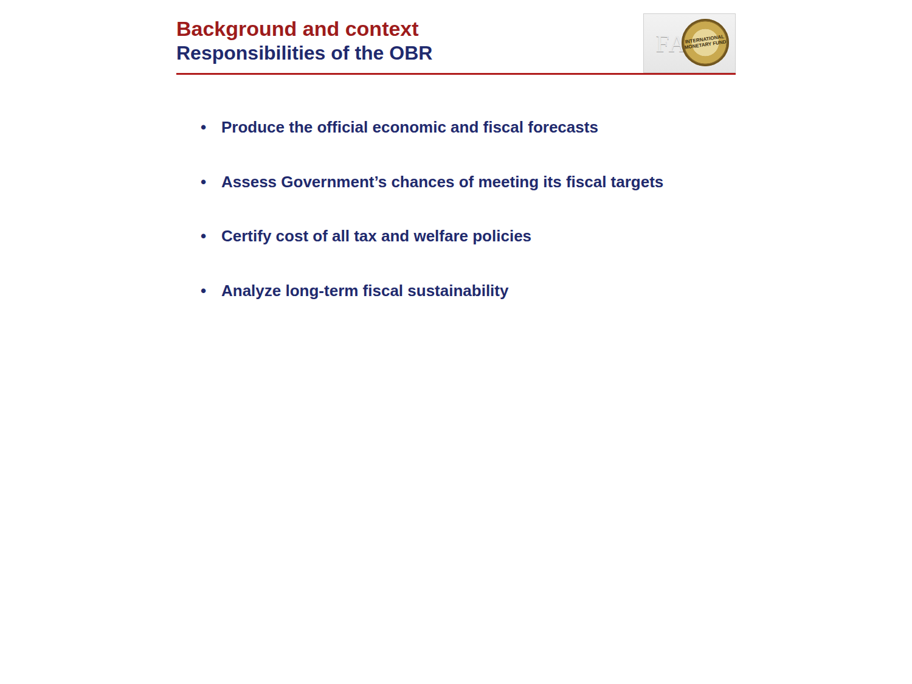Background and context
Responsibilities of the OBR
FAD
INTERNATIONAL
MONETARY FUND
Produce the official economic and fiscal forecasts
Assess Government’s chances of meeting its fiscal targets
Certify cost of all tax and welfare policies
Analyze long-term fiscal sustainability